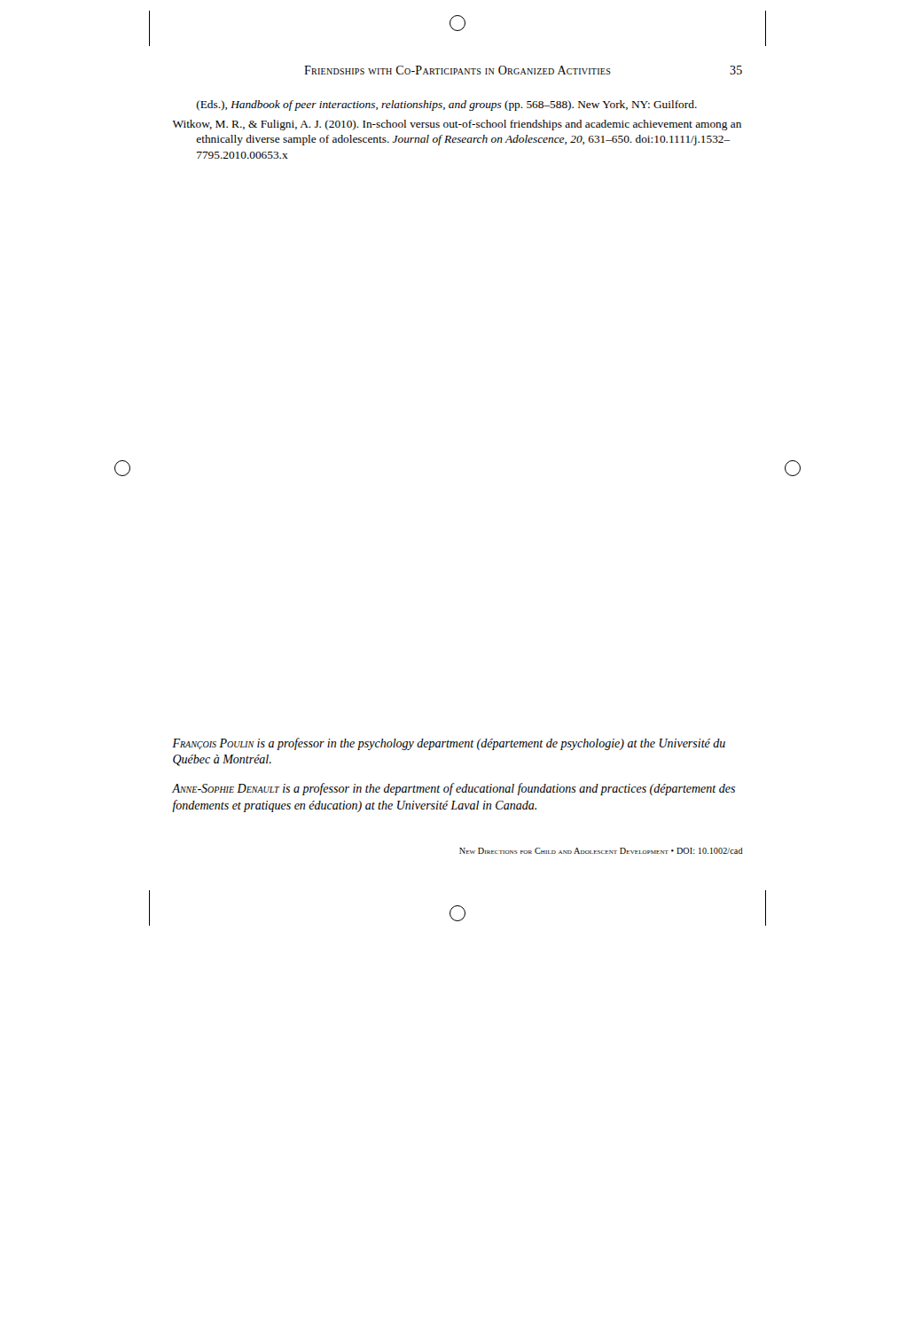Friendships with Co-Participants in Organized Activities 35
(Eds.), Handbook of peer interactions, relationships, and groups (pp. 568–588). New York, NY: Guilford.
Witkow, M. R., & Fuligni, A. J. (2010). In-school versus out-of-school friendships and academic achievement among an ethnically diverse sample of adolescents. Journal of Research on Adolescence, 20, 631–650. doi:10.1111/j.1532–7795.2010.00653.x
François Poulin is a professor in the psychology department (département de psychologie) at the Université du Québec à Montréal.
Anne-Sophie Denault is a professor in the department of educational foundations and practices (département des fondements et pratiques en éducation) at the Université Laval in Canada.
New Directions for Child and Adolescent Development • DOI: 10.1002/cad